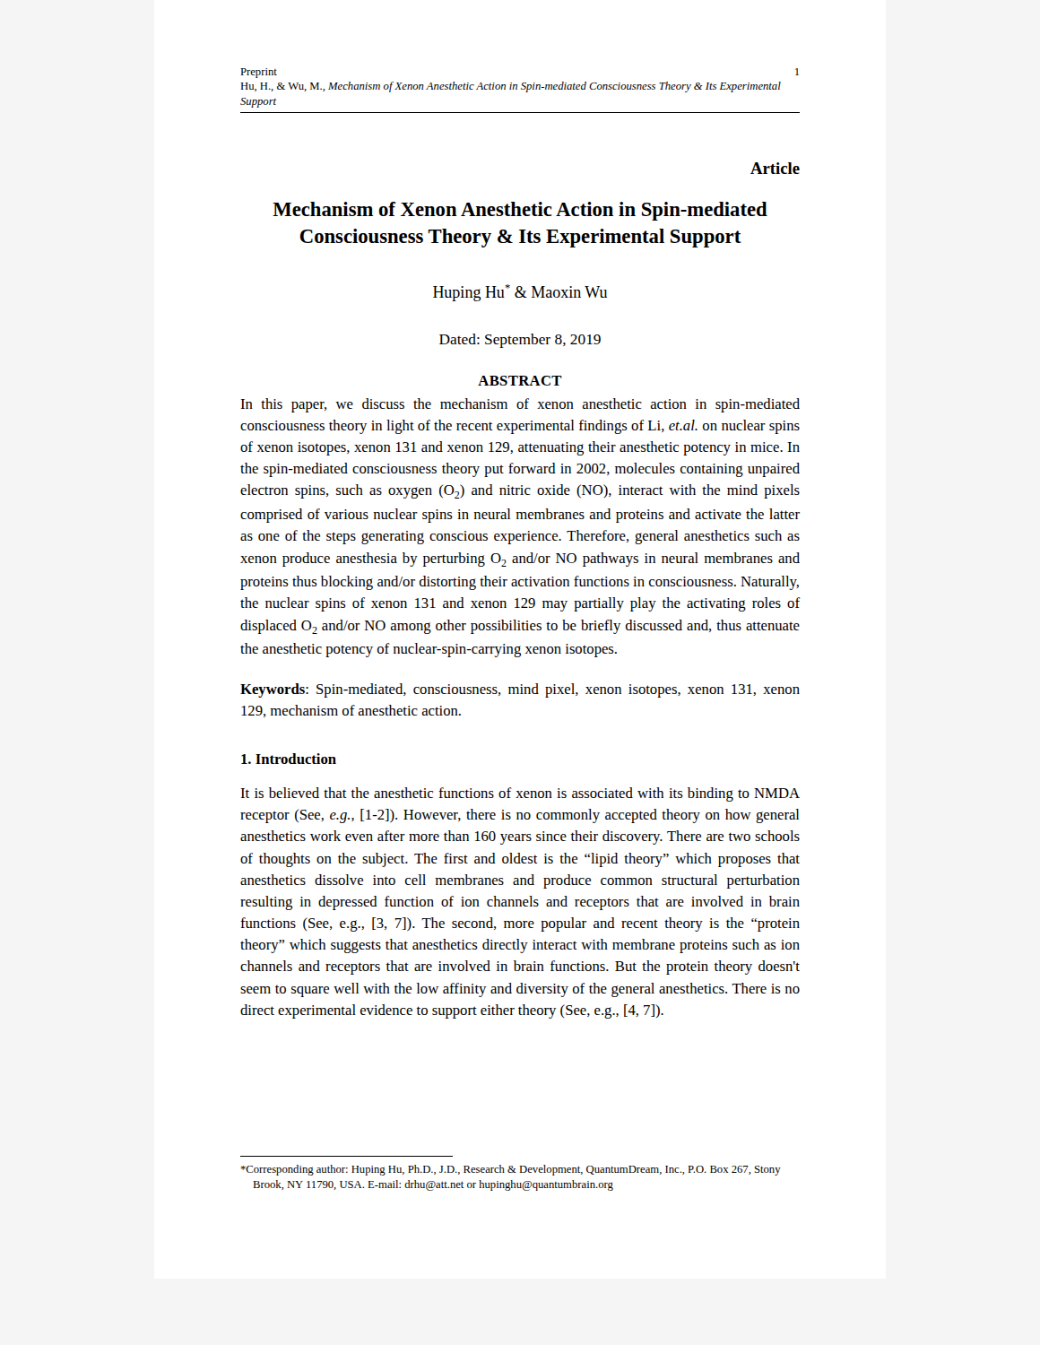1 Preprint Hu, H., & Wu, M., Mechanism of Xenon Anesthetic Action in Spin-mediated Consciousness Theory & Its Experimental Support
Article
Mechanism of Xenon Anesthetic Action in Spin-mediated
Consciousness Theory & Its Experimental Support
Huping Hu* & Maoxin Wu
Dated: September 8, 2019
ABSTRACT
In this paper, we discuss the mechanism of xenon anesthetic action in spin-mediated consciousness theory in light of the recent experimental findings of Li, et.al. on nuclear spins of xenon isotopes, xenon 131 and xenon 129, attenuating their anesthetic potency in mice. In the spin-mediated consciousness theory put forward in 2002, molecules containing unpaired electron spins, such as oxygen (O2) and nitric oxide (NO), interact with the mind pixels comprised of various nuclear spins in neural membranes and proteins and activate the latter as one of the steps generating conscious experience. Therefore, general anesthetics such as xenon produce anesthesia by perturbing O2 and/or NO pathways in neural membranes and proteins thus blocking and/or distorting their activation functions in consciousness. Naturally, the nuclear spins of xenon 131 and xenon 129 may partially play the activating roles of displaced O2 and/or NO among other possibilities to be briefly discussed and, thus attenuate the anesthetic potency of nuclear-spin-carrying xenon isotopes.
Keywords: Spin-mediated, consciousness, mind pixel, xenon isotopes, xenon 131, xenon 129, mechanism of anesthetic action.
1. Introduction
It is believed that the anesthetic functions of xenon is associated with its binding to NMDA receptor (See, e.g., [1-2]). However, there is no commonly accepted theory on how general anesthetics work even after more than 160 years since their discovery. There are two schools of thoughts on the subject. The first and oldest is the “lipid theory” which proposes that anesthetics dissolve into cell membranes and produce common structural perturbation resulting in depressed function of ion channels and receptors that are involved in brain functions (See, e.g., [3, 7]). The second, more popular and recent theory is the “protein theory” which suggests that anesthetics directly interact with membrane proteins such as ion channels and receptors that are involved in brain functions. But the protein theory doesn't seem to square well with the low affinity and diversity of the general anesthetics. There is no direct experimental evidence to support either theory (See, e.g., [4, 7]).
*Corresponding author: Huping Hu, Ph.D., J.D., Research & Development, QuantumDream, Inc., P.O. Box 267, Stony Brook, NY 11790, USA. E-mail: drhu@att.net or hupinghu@quantumbrain.org